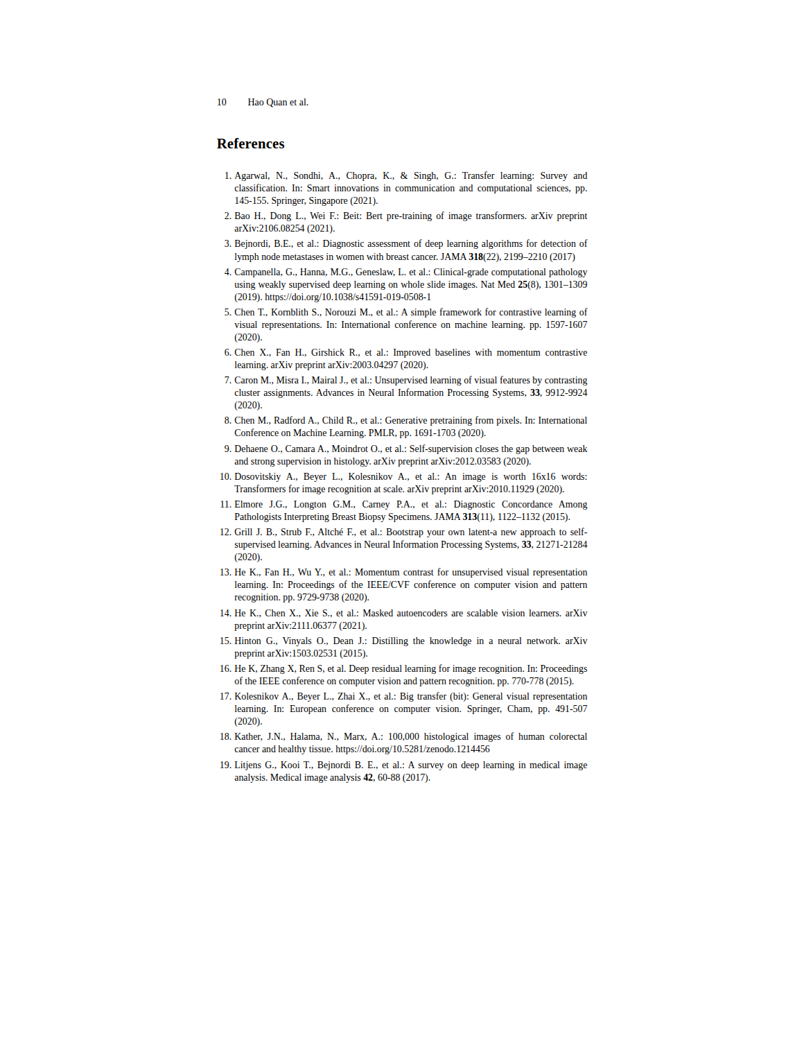10 Hao Quan et al.
References
1. Agarwal, N., Sondhi, A., Chopra, K., & Singh, G.: Transfer learning: Survey and classification. In: Smart innovations in communication and computational sciences, pp. 145-155. Springer, Singapore (2021).
2. Bao H., Dong L., Wei F.: Beit: Bert pre-training of image transformers. arXiv preprint arXiv:2106.08254 (2021).
3. Bejnordi, B.E., et al.: Diagnostic assessment of deep learning algorithms for detection of lymph node metastases in women with breast cancer. JAMA 318(22), 2199–2210 (2017)
4. Campanella, G., Hanna, M.G., Geneslaw, L. et al.: Clinical-grade computational pathology using weakly supervised deep learning on whole slide images. Nat Med 25(8), 1301–1309 (2019). https://doi.org/10.1038/s41591-019-0508-1
5. Chen T., Kornblith S., Norouzi M., et al.: A simple framework for contrastive learning of visual representations. In: International conference on machine learning. pp. 1597-1607 (2020).
6. Chen X., Fan H., Girshick R., et al.: Improved baselines with momentum contrastive learning. arXiv preprint arXiv:2003.04297 (2020).
7. Caron M., Misra I., Mairal J., et al.: Unsupervised learning of visual features by contrasting cluster assignments. Advances in Neural Information Processing Systems, 33, 9912-9924 (2020).
8. Chen M., Radford A., Child R., et al.: Generative pretraining from pixels. In: International Conference on Machine Learning. PMLR, pp. 1691-1703 (2020).
9. Dehaene O., Camara A., Moindrot O., et al.: Self-supervision closes the gap between weak and strong supervision in histology. arXiv preprint arXiv:2012.03583 (2020).
10. Dosovitskiy A., Beyer L., Kolesnikov A., et al.: An image is worth 16x16 words: Transformers for image recognition at scale. arXiv preprint arXiv:2010.11929 (2020).
11. Elmore J.G., Longton G.M., Carney P.A., et al.: Diagnostic Concordance Among Pathologists Interpreting Breast Biopsy Specimens. JAMA 313(11), 1122–1132 (2015).
12. Grill J. B., Strub F., Altché F., et al.: Bootstrap your own latent-a new approach to self-supervised learning. Advances in Neural Information Processing Systems, 33, 21271-21284 (2020).
13. He K., Fan H., Wu Y., et al.: Momentum contrast for unsupervised visual representation learning. In: Proceedings of the IEEE/CVF conference on computer vision and pattern recognition. pp. 9729-9738 (2020).
14. He K., Chen X., Xie S., et al.: Masked autoencoders are scalable vision learners. arXiv preprint arXiv:2111.06377 (2021).
15. Hinton G., Vinyals O., Dean J.: Distilling the knowledge in a neural network. arXiv preprint arXiv:1503.02531 (2015).
16. He K, Zhang X, Ren S, et al. Deep residual learning for image recognition. In: Proceedings of the IEEE conference on computer vision and pattern recognition. pp. 770-778 (2015).
17. Kolesnikov A., Beyer L., Zhai X., et al.: Big transfer (bit): General visual representation learning. In: European conference on computer vision. Springer, Cham, pp. 491-507 (2020).
18. Kather, J.N., Halama, N., Marx, A.: 100,000 histological images of human colorectal cancer and healthy tissue. https://doi.org/10.5281/zenodo.1214456
19. Litjens G., Kooi T., Bejnordi B. E., et al.: A survey on deep learning in medical image analysis. Medical image analysis 42, 60-88 (2017).